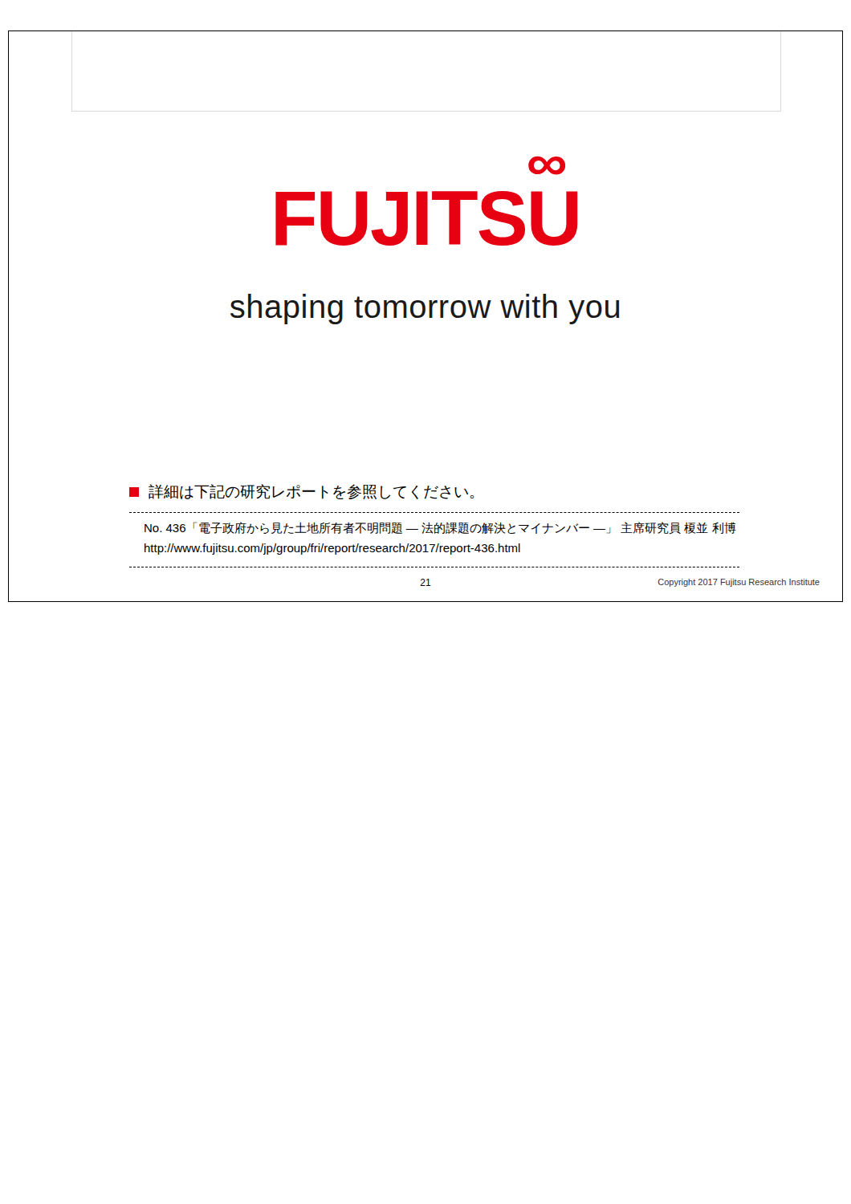∞FUJITSU
shaping tomorrow with you
詳細は下記の研究レポートを参照してください。
No. 436「電子政府から見た土地所有者不明問題 ― 法的課題の解決とマイナンバー ―」 主席研究員 榎並 利博
http://www.fujitsu.com/jp/group/fri/report/research/2017/report-436.html
21
Copyright 2017 Fujitsu Research Institute